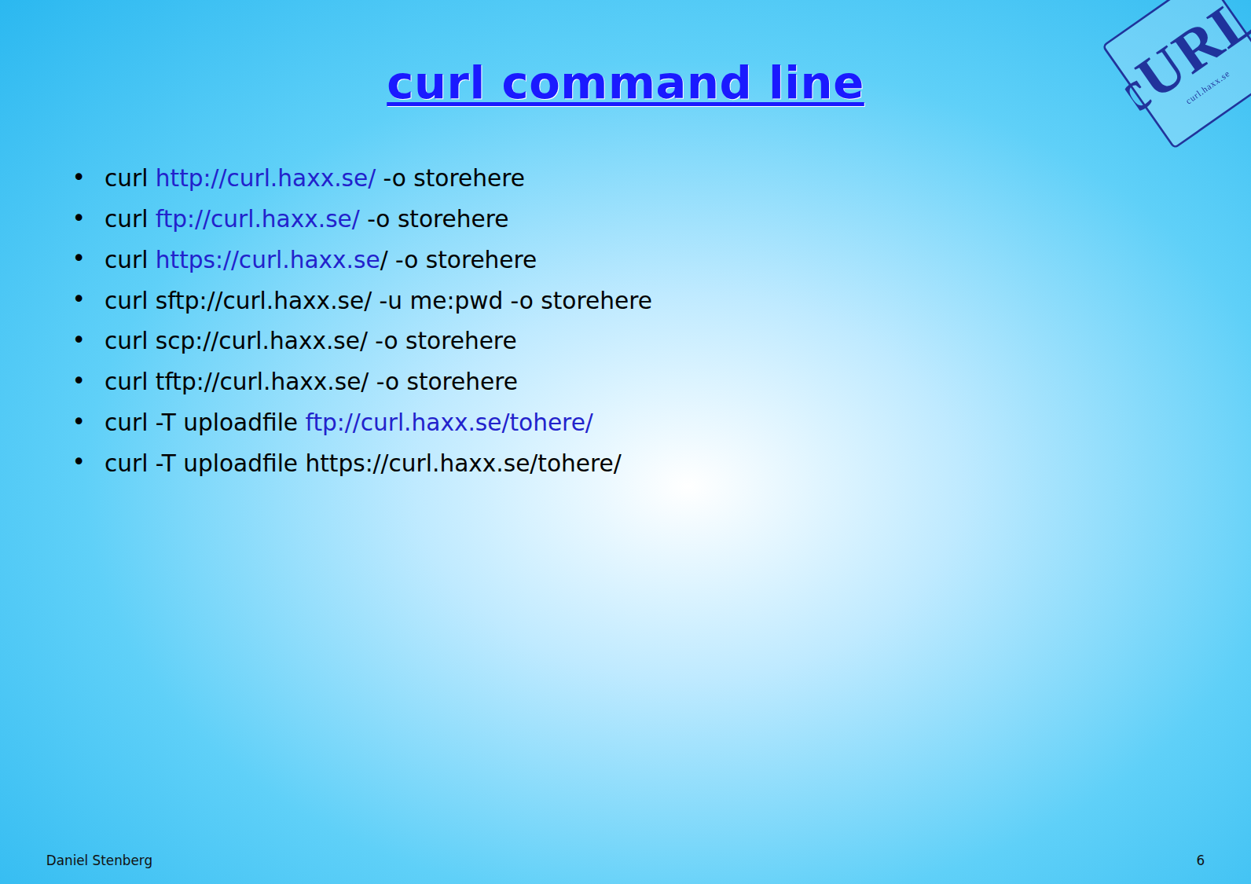cURL curl.haxx.se
curl command line
curl http://curl.haxx.se/ -o storehere
curl ftp://curl.haxx.se/ -o storehere
curl https://curl.haxx.se/ -o storehere
curl sftp://curl.haxx.se/ -u me:pwd -o storehere
curl scp://curl.haxx.se/ -o storehere
curl tftp://curl.haxx.se/ -o storehere
curl -T uploadfile ftp://curl.haxx.se/tohere/
curl -T uploadfile https://curl.haxx.se/tohere/
Daniel Stenberg 6